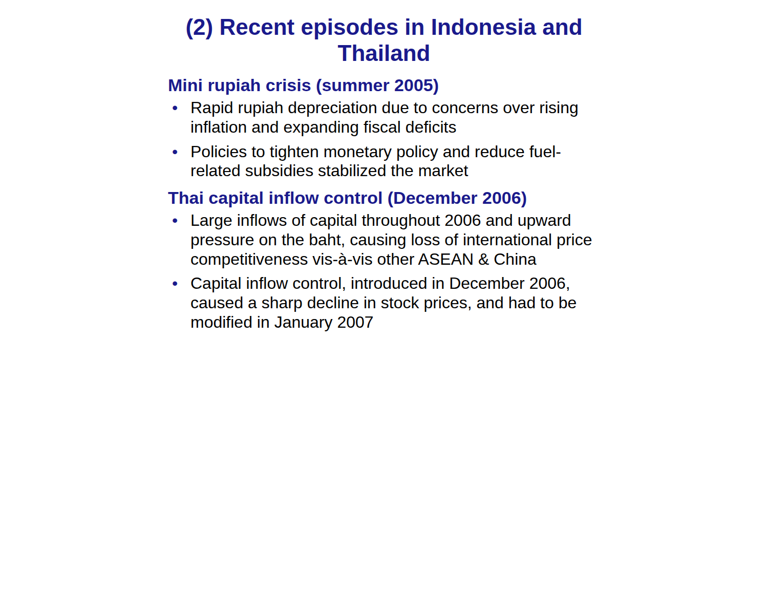(2) Recent episodes in Indonesia and Thailand
Mini rupiah crisis (summer 2005)
Rapid rupiah depreciation due to concerns over rising inflation and expanding fiscal deficits
Policies to tighten monetary policy and reduce fuel-related subsidies stabilized the market
Thai capital inflow control (December 2006)
Large inflows of capital throughout 2006 and upward pressure on the baht, causing loss of international price competitiveness vis-à-vis other ASEAN & China
Capital inflow control, introduced in December 2006, caused a sharp decline in stock prices, and had to be modified in January 2007